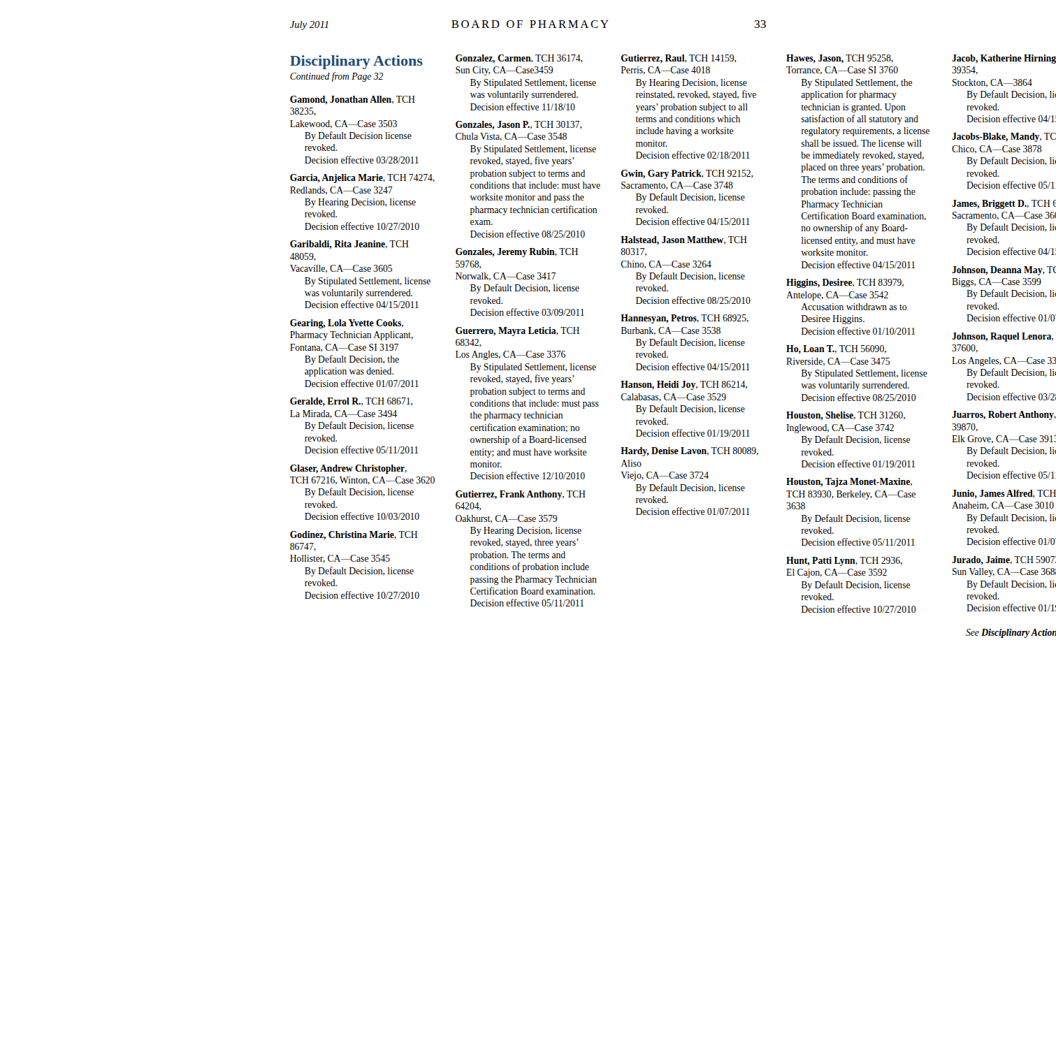July 2011
Board of Pharmacy
33
Disciplinary Actions
Continued from Page 32
Gamond, Jonathan Allen, TCH 38235,
Lakewood, CA—Case 3503
By Default Decision license revoked.
Decision effective 03/28/2011
Garcia, Anjelica Marie, TCH 74274,
Redlands, CA—Case 3247
By Hearing Decision, license revoked.
Decision effective 10/27/2010
Garibaldi, Rita Jeanine, TCH 48059,
Vacaville, CA—Case 3605
By Stipulated Settlement, license was voluntarily surrendered.
Decision effective 04/15/2011
Gearing, Lola Yvette Cooks,
Pharmacy Technician Applicant,
Fontana, CA—Case SI 3197
By Default Decision, the application was denied.
Decision effective 01/07/2011
Geralde, Errol R., TCH 68671,
La Mirada, CA—Case 3494
By Default Decision, license revoked.
Decision effective 05/11/2011
Glaser, Andrew Christopher,
TCH 67216, Winton, CA—Case 3620
By Default Decision, license revoked.
Decision effective 10/03/2010
Godinez, Christina Marie, TCH 86747,
Hollister, CA—Case 3545
By Default Decision, license revoked.
Decision effective 10/27/2010
Gonzalez, Carmen, TCH 36174,
Sun City, CA—Case3459
By Stipulated Settlement, license was voluntarily surrendered.
Decision effective 11/18/10
Gonzales, Jason P., TCH 30137,
Chula Vista, CA—Case 3548
By Stipulated Settlement, license revoked, stayed, five years’ probation subject to terms and conditions that include: must have worksite monitor and pass the pharmacy technician certification exam.
Decision effective 08/25/2010
Gonzales, Jeremy Rubin, TCH 59768,
Norwalk, CA—Case 3417
By Default Decision, license revoked.
Decision effective 03/09/2011
Guerrero, Mayra Leticia, TCH 68342,
Los Angles, CA—Case 3376
By Stipulated Settlement, license revoked, stayed, five years’ probation subject to terms and conditions that include: must pass the pharmacy technician certification examination; no ownership of a Board-licensed entity; and must have worksite monitor.
Decision effective 12/10/2010
Gutierrez, Frank Anthony, TCH 64204,
Oakhurst, CA—Case 3579
By Hearing Decision, license revoked, stayed, three years’ probation. The terms and conditions of probation include passing the Pharmacy Technician Certification Board examination.
Decision effective 05/11/2011
Gutierrez, Raul, TCH 14159,
Perris, CA—Case 4018
By Hearing Decision, license reinstated, revoked, stayed, five years’ probation subject to all terms and conditions which include having a worksite monitor.
Decision effective 02/18/2011
Gwin, Gary Patrick, TCH 92152,
Sacramento, CA—Case 3748
By Default Decision, license revoked.
Decision effective 04/15/2011
Halstead, Jason Matthew, TCH 80317,
Chino, CA—Case 3264
By Default Decision, license revoked.
Decision effective 08/25/2010
Hannesyan, Petros, TCH 68925,
Burbank, CA—Case 3538
By Default Decision, license revoked.
Decision effective 04/15/2011
Hanson, Heidi Joy, TCH 86214,
Calabasas, CA—Case 3529
By Default Decision, license revoked.
Decision effective 01/19/2011
Hardy, Denise Lavon, TCH 80089, Aliso
Viejo, CA—Case 3724
By Default Decision, license revoked.
Decision effective 01/07/2011
Hawes, Jason, TCH 95258,
Torrance, CA—Case SI 3760
By Stipulated Settlement, the application for pharmacy technician is granted. Upon satisfaction of all statutory and regulatory requirements, a license shall be issued. The license will be immediately revoked, stayed, placed on three years’ probation. The terms and conditions of probation include: passing the Pharmacy Technician Certification Board examination, no ownership of any Board-licensed entity, and must have worksite monitor.
Decision effective 04/15/2011
Higgins, Desiree, TCH 83979,
Antelope, CA—Case 3542
Accusation withdrawn as to Desiree Higgins.
Decision effective 01/10/2011
Ho, Loan T., TCH 56090,
Riverside, CA—Case 3475
By Stipulated Settlement, license was voluntarily surrendered.
Decision effective 08/25/2010
Houston, Shelise, TCH 31260,
Inglewood, CA—Case 3742
By Default Decision, license revoked.
Decision effective 01/19/2011
Houston, Tajza Monet-Maxine,
TCH 83930, Berkeley, CA—Case 3638
By Default Decision, license revoked.
Decision effective 05/11/2011
Hunt, Patti Lynn, TCH 2936,
El Cajon, CA—Case 3592
By Default Decision, license revoked.
Decision effective 10/27/2010
Jacob, Katherine Hirning, TCH 39354,
Stockton, CA—3864
By Default Decision, license revoked.
Decision effective 04/15/2011
Jacobs-Blake, Mandy, TCH 41556,
Chico, CA—Case 3878
By Default Decision, license revoked.
Decision effective 05/11/2011
James, Briggett D., TCH 61760,
Sacramento, CA—Case 3603
By Default Decision, license revoked.
Decision effective 04/15/2011
Johnson, Deanna May, TCH 87674,
Biggs, CA—Case 3599
By Default Decision, license revoked.
Decision effective 01/07/2011
Johnson, Raquel Lenora, TCH 37600,
Los Angeles, CA—Case 3372
By Default Decision, license revoked.
Decision effective 03/28/2011
Juarros, Robert Anthony, TCH 39870,
Elk Grove, CA—Case 3913
By Default Decision, license revoked.
Decision effective 05/11/2011
Junio, James Alfred, TCH 64371,
Anaheim, CA—Case 3010
By Default Decision, license revoked.
Decision effective 01/07/2011
Jurado, Jaime, TCH 59073,
Sun Valley, CA—Case 3688
By Default Decision, license revoked.
Decision effective 01/19/2011
See Disciplinary Actions, Page 34